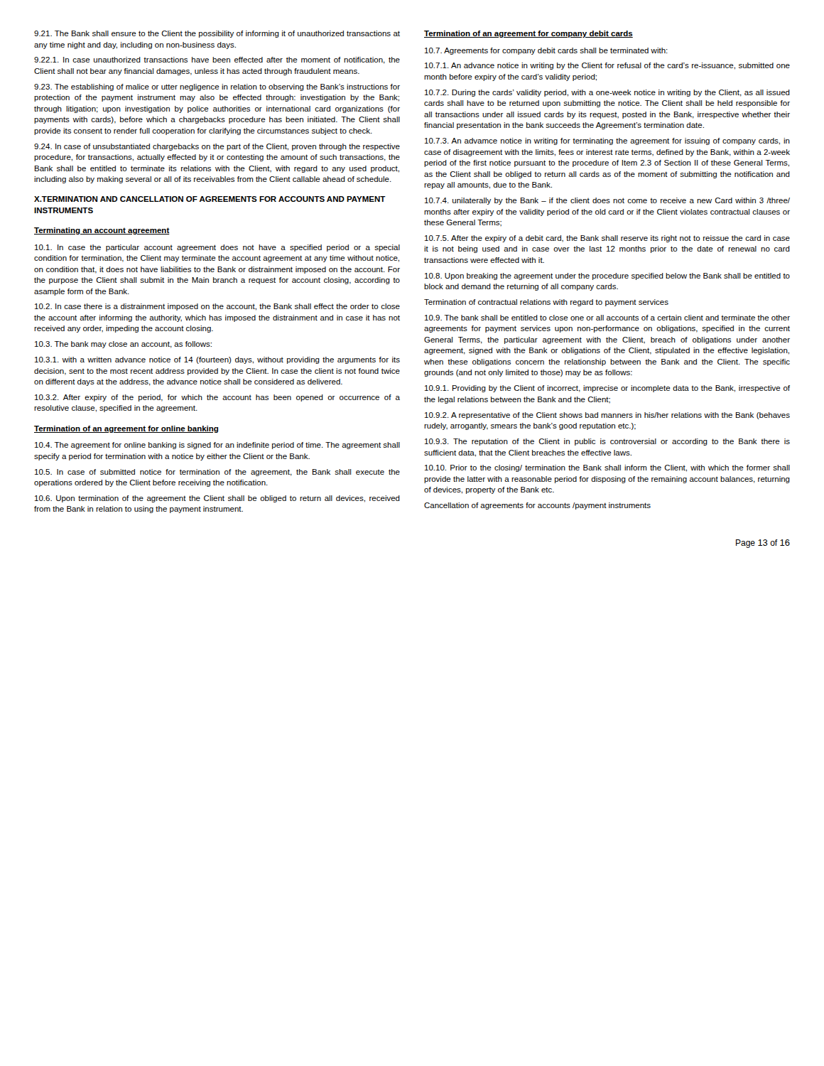9.21. The Bank shall ensure to the Client the possibility of informing it of unauthorized transactions at any time night and day, including on non-business days.
9.22.1. In case unauthorized transactions have been effected after the moment of notification, the Client shall not bear any financial damages, unless it has acted through fraudulent means.
9.23. The establishing of malice or utter negligence in relation to observing the Bank’s instructions for protection of the payment instrument may also be effected through: investigation by the Bank; through litigation; upon investigation by police authorities or international card organizations (for payments with cards), before which a chargebacks procedure has been initiated. The Client shall provide its consent to render full cooperation for clarifying the circumstances subject to check.
9.24. In case of unsubstantiated chargebacks on the part of the Client, proven through the respective procedure, for transactions, actually effected by it or contesting the amount of such transactions, the Bank shall be entitled to terminate its relations with the Client, with regard to any used product, including also by making several or all of its receivables from the Client callable ahead of schedule.
X.TERMINATION AND CANCELLATION OF AGREEMENTS FOR ACCOUNTS AND PAYMENT INSTRUMENTS
Terminating an account agreement
10.1. In case the particular account agreement does not have a specified period or a special condition for termination, the Client may terminate the account agreement at any time without notice, on condition that, it does not have liabilities to the Bank or distrainment imposed on the account. For the purpose the Client shall submit in the Main branch a request for account closing, according to asample form of the Bank.
10.2. In case there is a distrainment imposed on the account, the Bank shall effect the order to close the account after informing the authority, which has imposed the distrainment and in case it has not received any order, impeding the account closing.
10.3. The bank may close an account, as follows:
10.3.1. with a written advance notice of 14 (fourteen) days, without providing the arguments for its decision, sent to the most recent address provided by the Client. In case the client is not found twice on different days at the address, the advance notice shall be considered as delivered.
10.3.2. After expiry of the period, for which the account has been opened or occurrence of a resolutive clause, specified in the agreement.
Termination of an agreement for online banking
10.4. The agreement for online banking is signed for an indefinite period of time. The agreement shall specify a period for termination with a notice by either the Client or the Bank.
10.5. In case of submitted notice for termination of the agreement, the Bank shall execute the operations ordered by the Client before receiving the notification.
10.6. Upon termination of the agreement the Client shall be obliged to return all devices, received from the Bank in relation to using the payment instrument.
Termination of an agreement for company debit cards
10.7. Agreements for company debit cards shall be terminated with:
10.7.1. An advance notice in writing by the Client for refusal of the card’s re-issuance, submitted one month before expiry of the card’s validity period;
10.7.2. During the cards’ validity period, with a one-week notice in writing by the Client, as all issued cards shall have to be returned upon submitting the notice. The Client shall be held responsible for all transactions under all issued cards by its request, posted in the Bank, irrespective whether their financial presentation in the bank succeeds the Agreement’s termination date.
10.7.3. An advamce notice in writing for terminating the agreement for issuing of company cards, in case of disagreement with the limits, fees or interest rate terms, defined by the Bank, within a 2-week period of the first notice pursuant to the procedure of Item 2.3 of Section II of these General Terms, as the Client shall be obliged to return all cards as of the moment of submitting the notification and repay all amounts, due to the Bank.
10.7.4. unilaterally by the Bank – if the client does not come to receive a new Card within 3 /three/ months after expiry of the validity period of the old card or if the Client violates contractual clauses or these General Terms;
10.7.5. After the expiry of a debit card, the Bank shall reserve its right not to reissue the card in case it is not being used and in case over the last 12 months prior to the date of renewal no card transactions were effected with it.
10.8. Upon breaking the agreement under the procedure specified below the Bank shall be entitled to block and demand the returning of all company cards.
Termination of contractual relations with regard to payment services
10.9. The bank shall be entitled to close one or all accounts of a certain client and terminate the other agreements for payment services upon non-performance on obligations, specified in the current General Terms, the particular agreement with the Client, breach of obligations under another agreement, signed with the Bank or obligations of the Client, stipulated in the effective legislation, when these obligations concern the relationship between the Bank and the Client. The specific grounds (and not only limited to those) may be as follows:
10.9.1. Providing by the Client of incorrect, imprecise or incomplete data to the Bank, irrespective of the legal relations between the Bank and the Client;
10.9.2. A representative of the Client shows bad manners in his/her relations with the Bank (behaves rudely, arrogantly, smears the bank’s good reputation etc.);
10.9.3. The reputation of the Client in public is controversial or according to the Bank there is sufficient data, that the Client breaches the effective laws.
10.10. Prior to the closing/ termination the Bank shall inform the Client, with which the former shall provide the latter with a reasonable period for disposing of the remaining account balances, returning of devices, property of the Bank etc.
Cancellation of agreements for accounts /payment instruments
Page 13 of 16